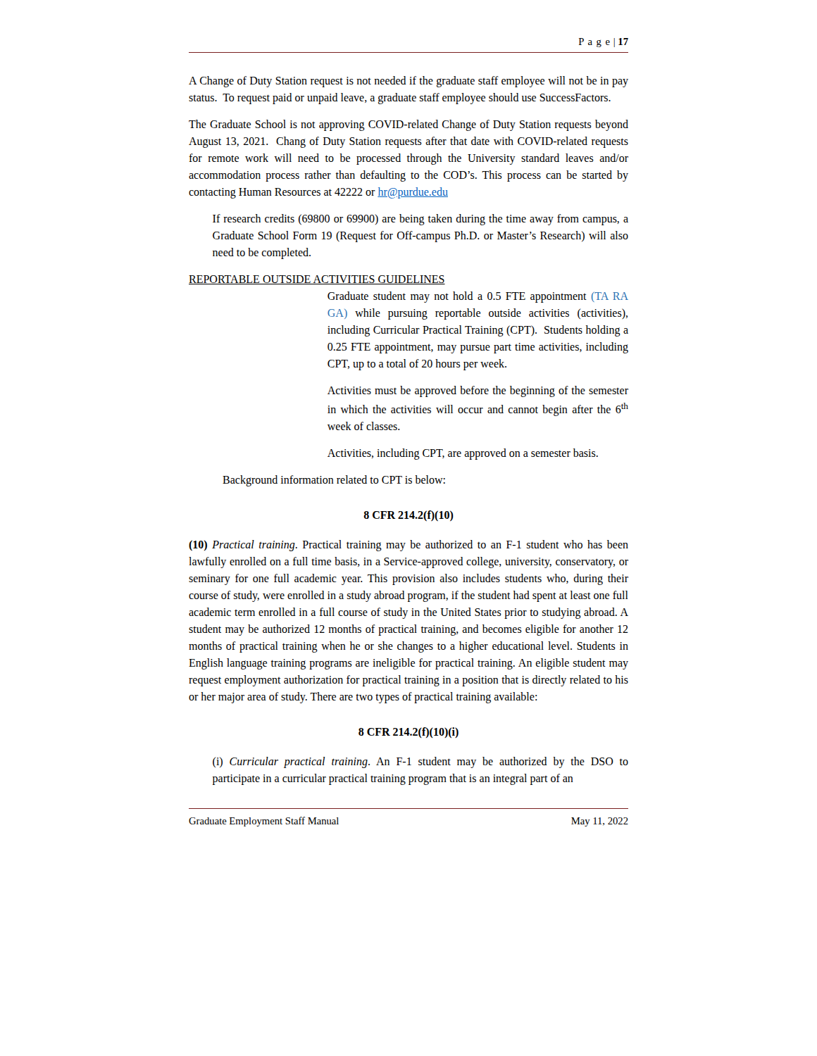P a g e | 17
A Change of Duty Station request is not needed if the graduate staff employee will not be in pay status. To request paid or unpaid leave, a graduate staff employee should use SuccessFactors.
The Graduate School is not approving COVID-related Change of Duty Station requests beyond August 13, 2021. Chang of Duty Station requests after that date with COVID-related requests for remote work will need to be processed through the University standard leaves and/or accommodation process rather than defaulting to the COD’s. This process can be started by contacting Human Resources at 42222 or hr@purdue.edu
If research credits (69800 or 69900) are being taken during the time away from campus, a Graduate School Form 19 (Request for Off-campus Ph.D. or Master’s Research) will also need to be completed.
REPORTABLE OUTSIDE ACTIVITIES GUIDELINES
Graduate student may not hold a 0.5 FTE appointment (TA RA GA) while pursuing reportable outside activities (activities), including Curricular Practical Training (CPT). Students holding a 0.25 FTE appointment, may pursue part time activities, including CPT, up to a total of 20 hours per week.
Activities must be approved before the beginning of the semester in which the activities will occur and cannot begin after the 6th week of classes.
Activities, including CPT, are approved on a semester basis.
Background information related to CPT is below:
8 CFR 214.2(f)(10)
(10) Practical training. Practical training may be authorized to an F-1 student who has been lawfully enrolled on a full time basis, in a Service-approved college, university, conservatory, or seminary for one full academic year. This provision also includes students who, during their course of study, were enrolled in a study abroad program, if the student had spent at least one full academic term enrolled in a full course of study in the United States prior to studying abroad. A student may be authorized 12 months of practical training, and becomes eligible for another 12 months of practical training when he or she changes to a higher educational level. Students in English language training programs are ineligible for practical training. An eligible student may request employment authorization for practical training in a position that is directly related to his or her major area of study. There are two types of practical training available:
8 CFR 214.2(f)(10)(i)
(i) Curricular practical training. An F-1 student may be authorized by the DSO to participate in a curricular practical training program that is an integral part of an
Graduate Employment Staff Manual May 11, 2022